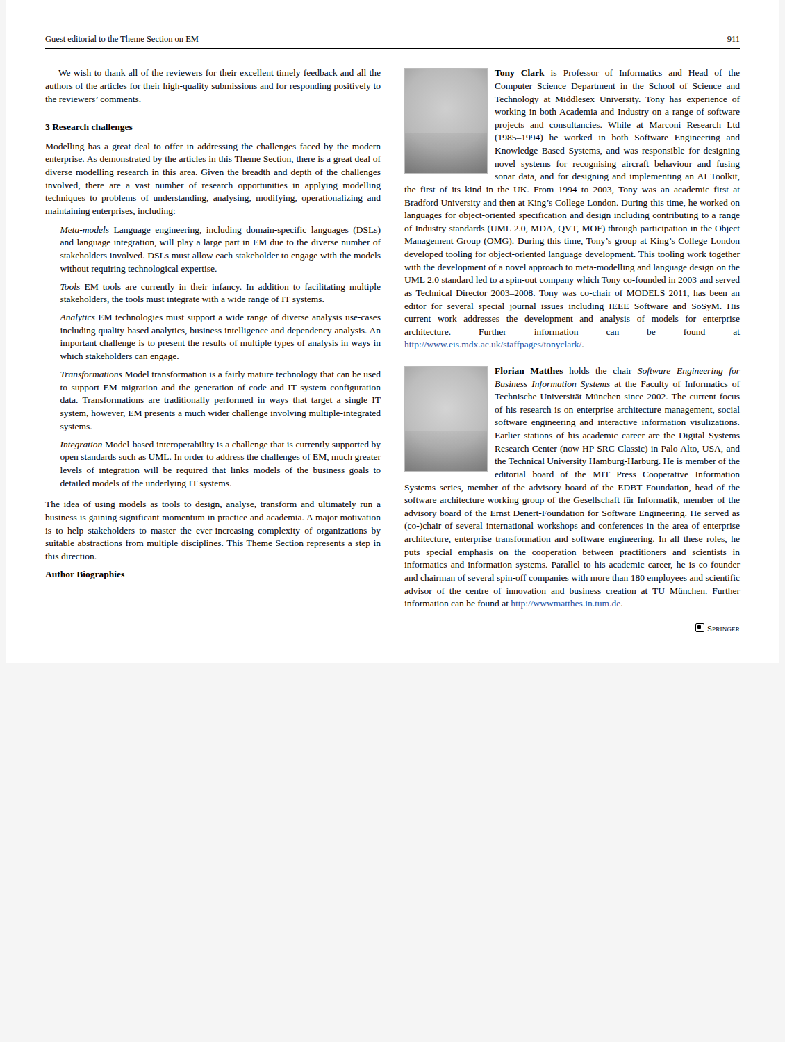Guest editorial to the Theme Section on EM 911
We wish to thank all of the reviewers for their excellent timely feedback and all the authors of the articles for their high-quality submissions and for responding positively to the reviewers’ comments.
3 Research challenges
Modelling has a great deal to offer in addressing the challenges faced by the modern enterprise. As demonstrated by the articles in this Theme Section, there is a great deal of diverse modelling research in this area. Given the breadth and depth of the challenges involved, there are a vast number of research opportunities in applying modelling techniques to problems of understanding, analysing, modifying, operationalizing and maintaining enterprises, including:
Meta-models Language engineering, including domain-specific languages (DSLs) and language integration, will play a large part in EM due to the diverse number of stakeholders involved. DSLs must allow each stakeholder to engage with the models without requiring technological expertise.
Tools EM tools are currently in their infancy. In addition to facilitating multiple stakeholders, the tools must integrate with a wide range of IT systems.
Analytics EM technologies must support a wide range of diverse analysis use-cases including quality-based analytics, business intelligence and dependency analysis. An important challenge is to present the results of multiple types of analysis in ways in which stakeholders can engage.
Transformations Model transformation is a fairly mature technology that can be used to support EM migration and the generation of code and IT system configuration data. Transformations are traditionally performed in ways that target a single IT system, however, EM presents a much wider challenge involving multiple-integrated systems.
Integration Model-based interoperability is a challenge that is currently supported by open standards such as UML. In order to address the challenges of EM, much greater levels of integration will be required that links models of the business goals to detailed models of the underlying IT systems.
The idea of using models as tools to design, analyse, transform and ultimately run a business is gaining significant momentum in practice and academia. A major motivation is to help stakeholders to master the ever-increasing complexity of organizations by suitable abstractions from multiple disciplines. This Theme Section represents a step in this direction.
Author Biographies
Tony Clark is Professor of Informatics and Head of the Computer Science Department in the School of Science and Technology at Middlesex University. Tony has experience of working in both Academia and Industry on a range of software projects and consultancies. While at Marconi Research Ltd (1985–1994) he worked in both Software Engineering and Knowledge Based Systems, and was responsible for designing novel systems for recognising aircraft behaviour and fusing sonar data, and for designing and implementing an AI Toolkit, the first of its kind in the UK. From 1994 to 2003, Tony was an academic first at Bradford University and then at King’s College London. During this time, he worked on languages for object-oriented specification and design including contributing to a range of Industry standards (UML 2.0, MDA, QVT, MOF) through participation in the Object Management Group (OMG). During this time, Tony’s group at King’s College London developed tooling for object-oriented language development. This tooling work together with the development of a novel approach to meta-modelling and language design on the UML 2.0 standard led to a spin-out company which Tony co-founded in 2003 and served as Technical Director 2003–2008. Tony was co-chair of MODELS 2011, has been an editor for several special journal issues including IEEE Software and SoSyM. His current work addresses the development and analysis of models for enterprise architecture. Further information can be found at http://www.eis.mdx.ac.uk/staffpages/tonyclark/.
Florian Matthes holds the chair Software Engineering for Business Information Systems at the Faculty of Informatics of Technische Universität München since 2002. The current focus of his research is on enterprise architecture management, social software engineering and interactive information visulizations. Earlier stations of his academic career are the Digital Systems Research Center (now HP SRC Classic) in Palo Alto, USA, and the Technical University Hamburg-Harburg. He is member of the editorial board of the MIT Press Cooperative Information Systems series, member of the advisory board of the EDBT Foundation, head of the software architecture working group of the Gesellschaft für Informatik, member of the advisory board of the Ernst Denert-Foundation for Software Engineering. He served as (co-)chair of several international workshops and conferences in the area of enterprise architecture, enterprise transformation and software engineering. In all these roles, he puts special emphasis on the cooperation between practitioners and scientists in informatics and information systems. Parallel to his academic career, he is co-founder and chairman of several spin-off companies with more than 180 employees and scientific advisor of the centre of innovation and business creation at TU München. Further information can be found at http://wwwmatthes.in.tum.de.
Springer